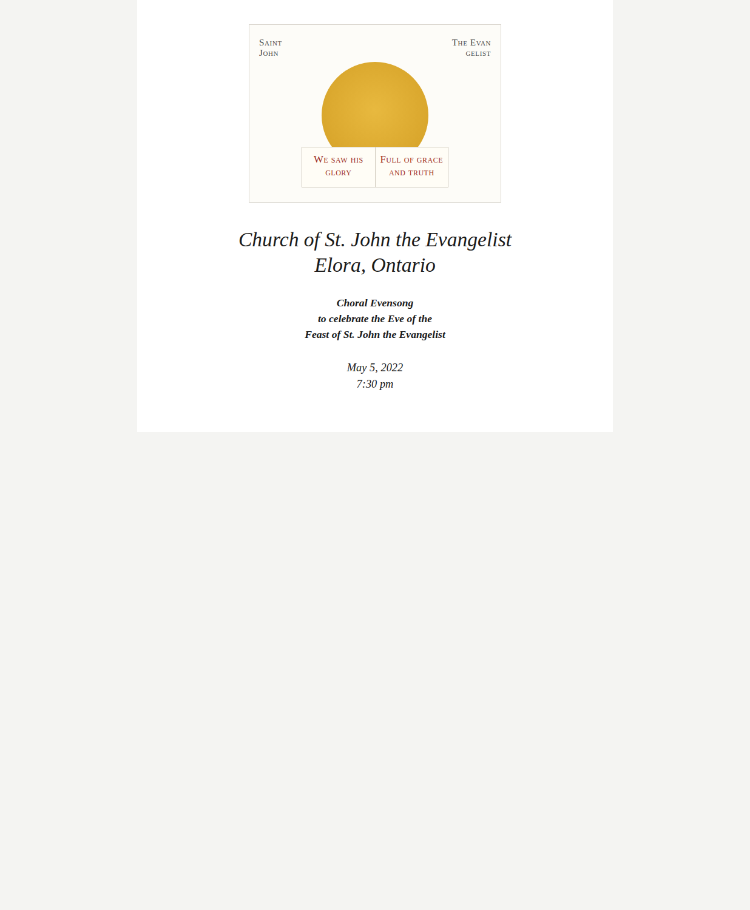Saint
John The Evan
gelist
We saw his glory
Full of grace and truth
Church of St. John the Evangelist
Elora, Ontario
Choral Evensong
to celebrate the Eve of the
Feast of St. John the Evangelist
May 5, 2022
7:30 pm